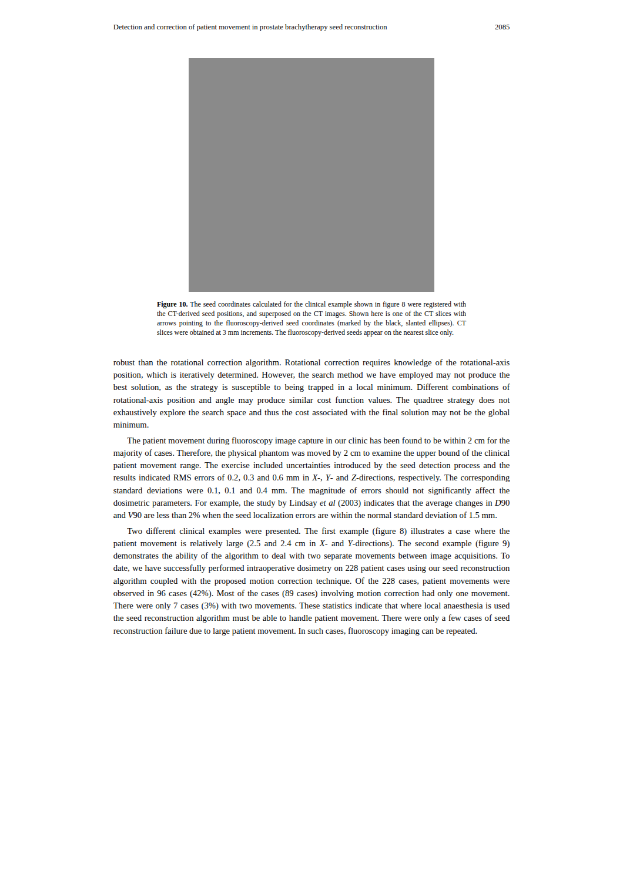Detection and correction of patient movement in prostate brachytherapy seed reconstruction 2085
Figure 10. The seed coordinates calculated for the clinical example shown in figure 8 were registered with the CT-derived seed positions, and superposed on the CT images. Shown here is one of the CT slices with arrows pointing to the fluoroscopy-derived seed coordinates (marked by the black, slanted ellipses). CT slices were obtained at 3 mm increments. The fluoroscopy-derived seeds appear on the nearest slice only.
robust than the rotational correction algorithm. Rotational correction requires knowledge of the rotational-axis position, which is iteratively determined. However, the search method we have employed may not produce the best solution, as the strategy is susceptible to being trapped in a local minimum. Different combinations of rotational-axis position and angle may produce similar cost function values. The quadtree strategy does not exhaustively explore the search space and thus the cost associated with the final solution may not be the global minimum.
The patient movement during fluoroscopy image capture in our clinic has been found to be within 2 cm for the majority of cases. Therefore, the physical phantom was moved by 2 cm to examine the upper bound of the clinical patient movement range. The exercise included uncertainties introduced by the seed detection process and the results indicated RMS errors of 0.2, 0.3 and 0.6 mm in X-, Y- and Z-directions, respectively. The corresponding standard deviations were 0.1, 0.1 and 0.4 mm. The magnitude of errors should not significantly affect the dosimetric parameters. For example, the study by Lindsay et al (2003) indicates that the average changes in D90 and V90 are less than 2% when the seed localization errors are within the normal standard deviation of 1.5 mm.
Two different clinical examples were presented. The first example (figure 8) illustrates a case where the patient movement is relatively large (2.5 and 2.4 cm in X- and Y-directions). The second example (figure 9) demonstrates the ability of the algorithm to deal with two separate movements between image acquisitions. To date, we have successfully performed intraoperative dosimetry on 228 patient cases using our seed reconstruction algorithm coupled with the proposed motion correction technique. Of the 228 cases, patient movements were observed in 96 cases (42%). Most of the cases (89 cases) involving motion correction had only one movement. There were only 7 cases (3%) with two movements. These statistics indicate that where local anaesthesia is used the seed reconstruction algorithm must be able to handle patient movement. There were only a few cases of seed reconstruction failure due to large patient movement. In such cases, fluoroscopy imaging can be repeated.